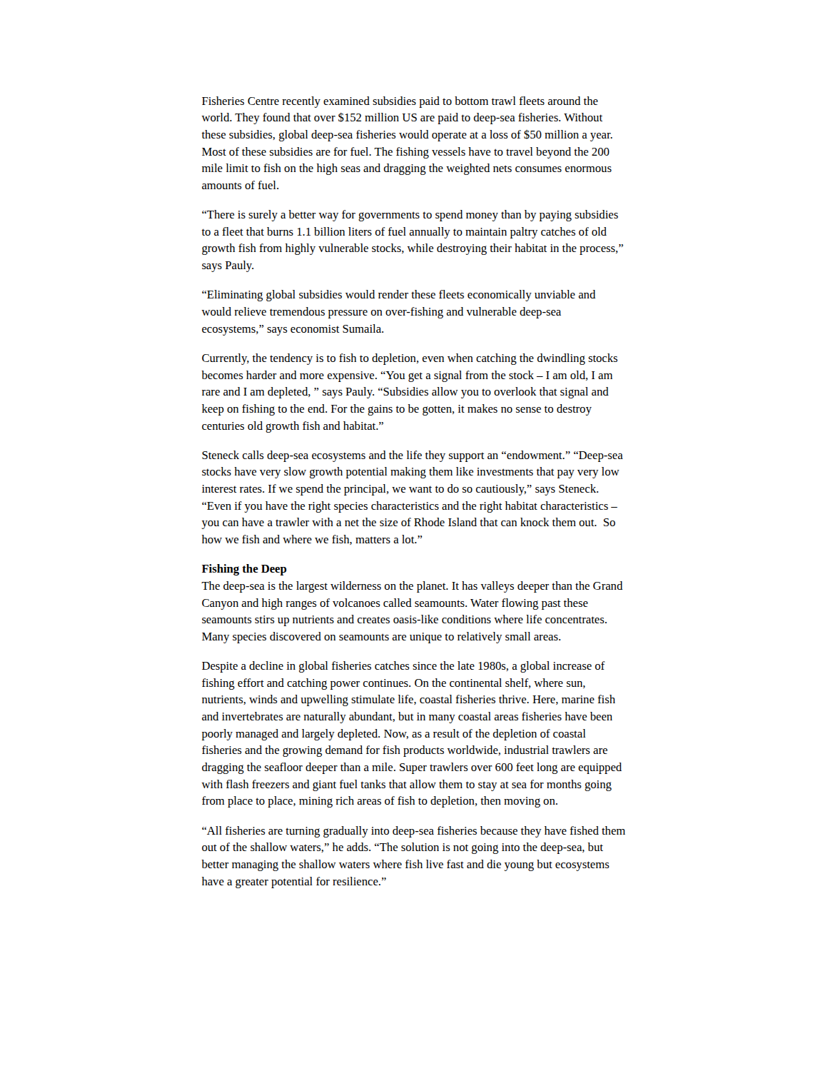Fisheries Centre recently examined subsidies paid to bottom trawl fleets around the world. They found that over $152 million US are paid to deep-sea fisheries. Without these subsidies, global deep-sea fisheries would operate at a loss of $50 million a year. Most of these subsidies are for fuel. The fishing vessels have to travel beyond the 200 mile limit to fish on the high seas and dragging the weighted nets consumes enormous amounts of fuel.
“There is surely a better way for governments to spend money than by paying subsidies to a fleet that burns 1.1 billion liters of fuel annually to maintain paltry catches of old growth fish from highly vulnerable stocks, while destroying their habitat in the process,” says Pauly.
“Eliminating global subsidies would render these fleets economically unviable and would relieve tremendous pressure on over-fishing and vulnerable deep-sea ecosystems,” says economist Sumaila.
Currently, the tendency is to fish to depletion, even when catching the dwindling stocks becomes harder and more expensive. “You get a signal from the stock – I am old, I am rare and I am depleted, ” says Pauly. “Subsidies allow you to overlook that signal and keep on fishing to the end. For the gains to be gotten, it makes no sense to destroy centuries old growth fish and habitat.”
Steneck calls deep-sea ecosystems and the life they support an “endowment.” “Deep-sea stocks have very slow growth potential making them like investments that pay very low interest rates. If we spend the principal, we want to do so cautiously,” says Steneck. “Even if you have the right species characteristics and the right habitat characteristics –you can have a trawler with a net the size of Rhode Island that can knock them out. So how we fish and where we fish, matters a lot.”
Fishing the Deep
The deep-sea is the largest wilderness on the planet. It has valleys deeper than the Grand Canyon and high ranges of volcanoes called seamounts. Water flowing past these seamounts stirs up nutrients and creates oasis-like conditions where life concentrates. Many species discovered on seamounts are unique to relatively small areas.
Despite a decline in global fisheries catches since the late 1980s, a global increase of fishing effort and catching power continues. On the continental shelf, where sun, nutrients, winds and upwelling stimulate life, coastal fisheries thrive. Here, marine fish and invertebrates are naturally abundant, but in many coastal areas fisheries have been poorly managed and largely depleted. Now, as a result of the depletion of coastal fisheries and the growing demand for fish products worldwide, industrial trawlers are dragging the seafloor deeper than a mile. Super trawlers over 600 feet long are equipped with flash freezers and giant fuel tanks that allow them to stay at sea for months going from place to place, mining rich areas of fish to depletion, then moving on.
“All fisheries are turning gradually into deep-sea fisheries because they have fished them out of the shallow waters,” he adds. “The solution is not going into the deep-sea, but better managing the shallow waters where fish live fast and die young but ecosystems have a greater potential for resilience.”